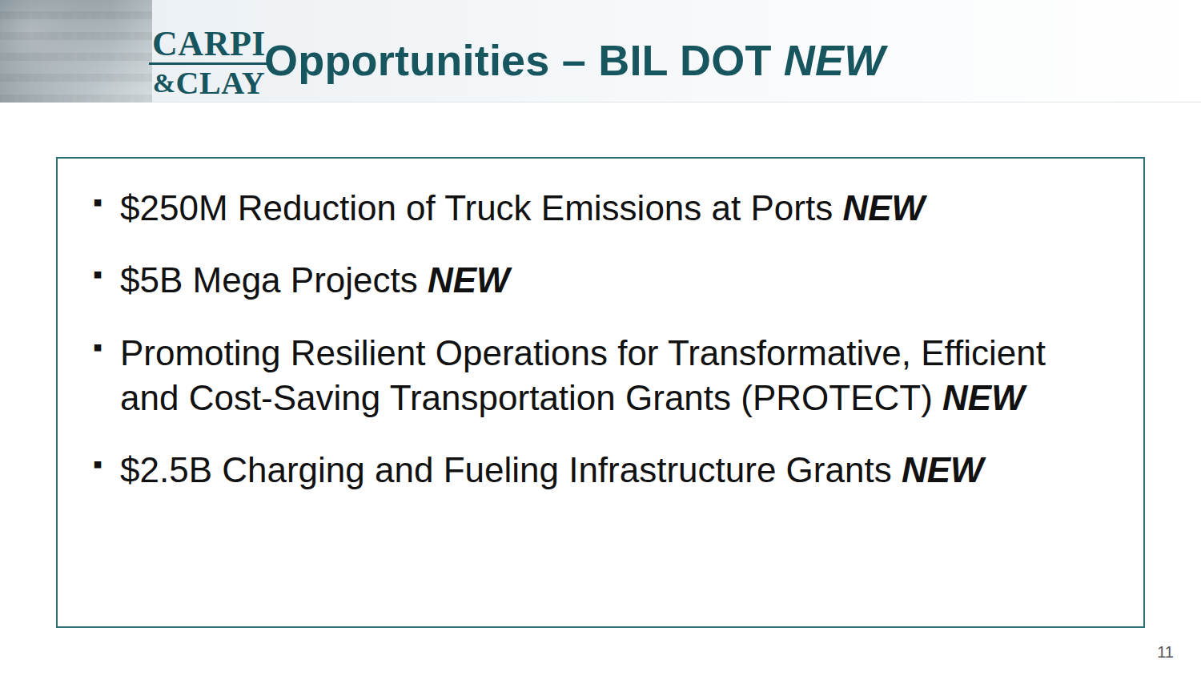CARPI &CLAY
Opportunities – BIL DOT NEW
$250M Reduction of Truck Emissions at Ports NEW
$5B Mega Projects NEW
Promoting Resilient Operations for Transformative, Efficient and Cost-Saving Transportation Grants (PROTECT) NEW
$2.5B Charging and Fueling Infrastructure Grants NEW
11